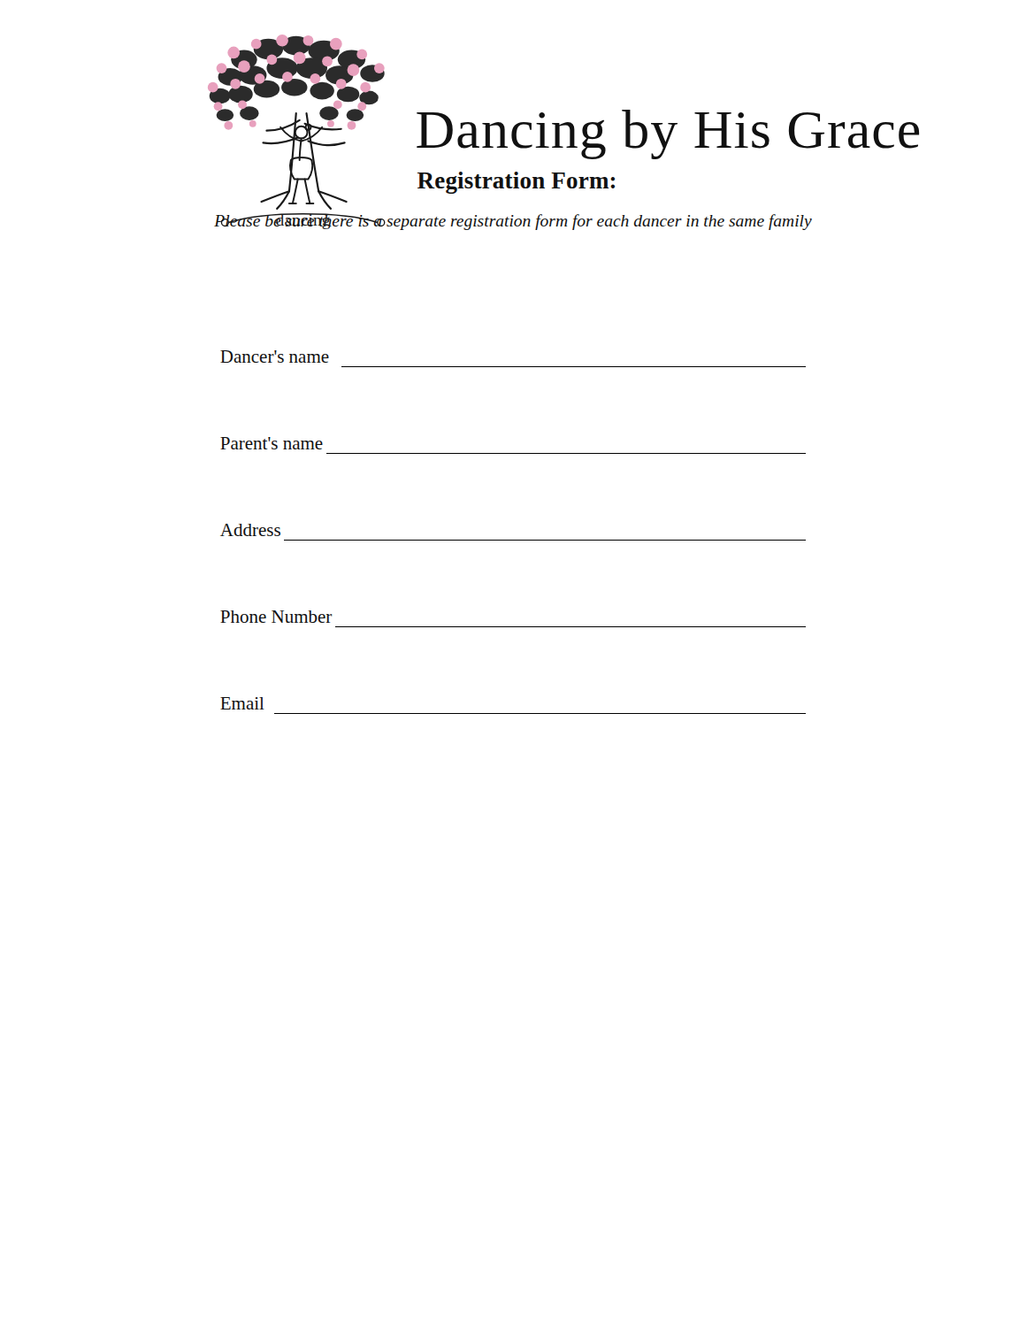Dancing by His Grace logo dancing
Dancing by His Grace
Registration Form:
Please be sure there is a separate registration form for each dancer in the same family
Dancer's name
Parent's name
Address
Phone Number
Email